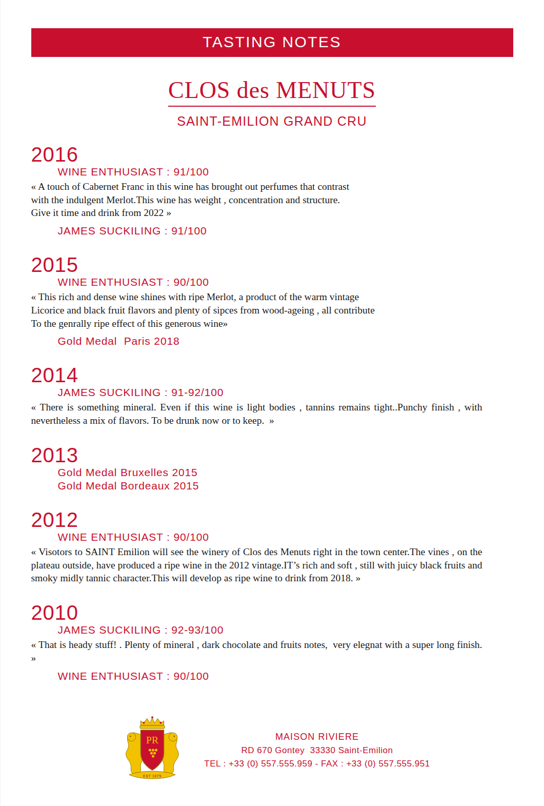TASTING NOTES
CLOS des MENUTS
SAINT-EMILION GRAND CRU
2016
WINE ENTHUSIAST : 91/100
« A touch of Cabernet Franc in this wine has brought out perfumes that contrast
with the indulgent Merlot.This wine has weight , concentration and structure.
Give it time and drink from 2022 »
JAMES SUCKILING : 91/100
2015
WINE ENTHUSIAST : 90/100
« This rich and dense wine shines with ripe Merlot, a product of the warm vintage
Licorice and black fruit flavors and plenty of sipces from wood-ageing , all contribute
To the genrally ripe effect of this generous wine»
Gold Medal Paris 2018
2014
JAMES SUCKILING : 91-92/100
« There is something mineral. Even if this wine is light bodies , tannins remains tight..Punchy finish , with nevertheless a mix of flavors. To be drunk now or to keep. »
2013
Gold Medal Bruxelles 2015
Gold Medal Bordeaux 2015
2012
WINE ENTHUSIAST : 90/100
« Visotors to SAINT Emilion will see the winery of Clos des Menuts right in the town center.The vines , on the plateau outside, have produced a ripe wine in the 2012 vintage.IT’s rich and soft , still with juicy black fruits and smoky midly tannic character.This will develop as ripe wine to drink from 2018. »
2010
JAMES SUCKILING : 92-93/100
« That is heady stuff! . Plenty of mineral , dark chocolate and fruits notes, very elegnat with a super long finish. »
WINE ENTHUSIAST : 90/100
PR EST 1875
MAISON RIVIERE
RD 670 Gontey 33330 Saint-Emilion
TEL : +33 (0) 557.555.959 - FAX : +33 (0) 557.555.951